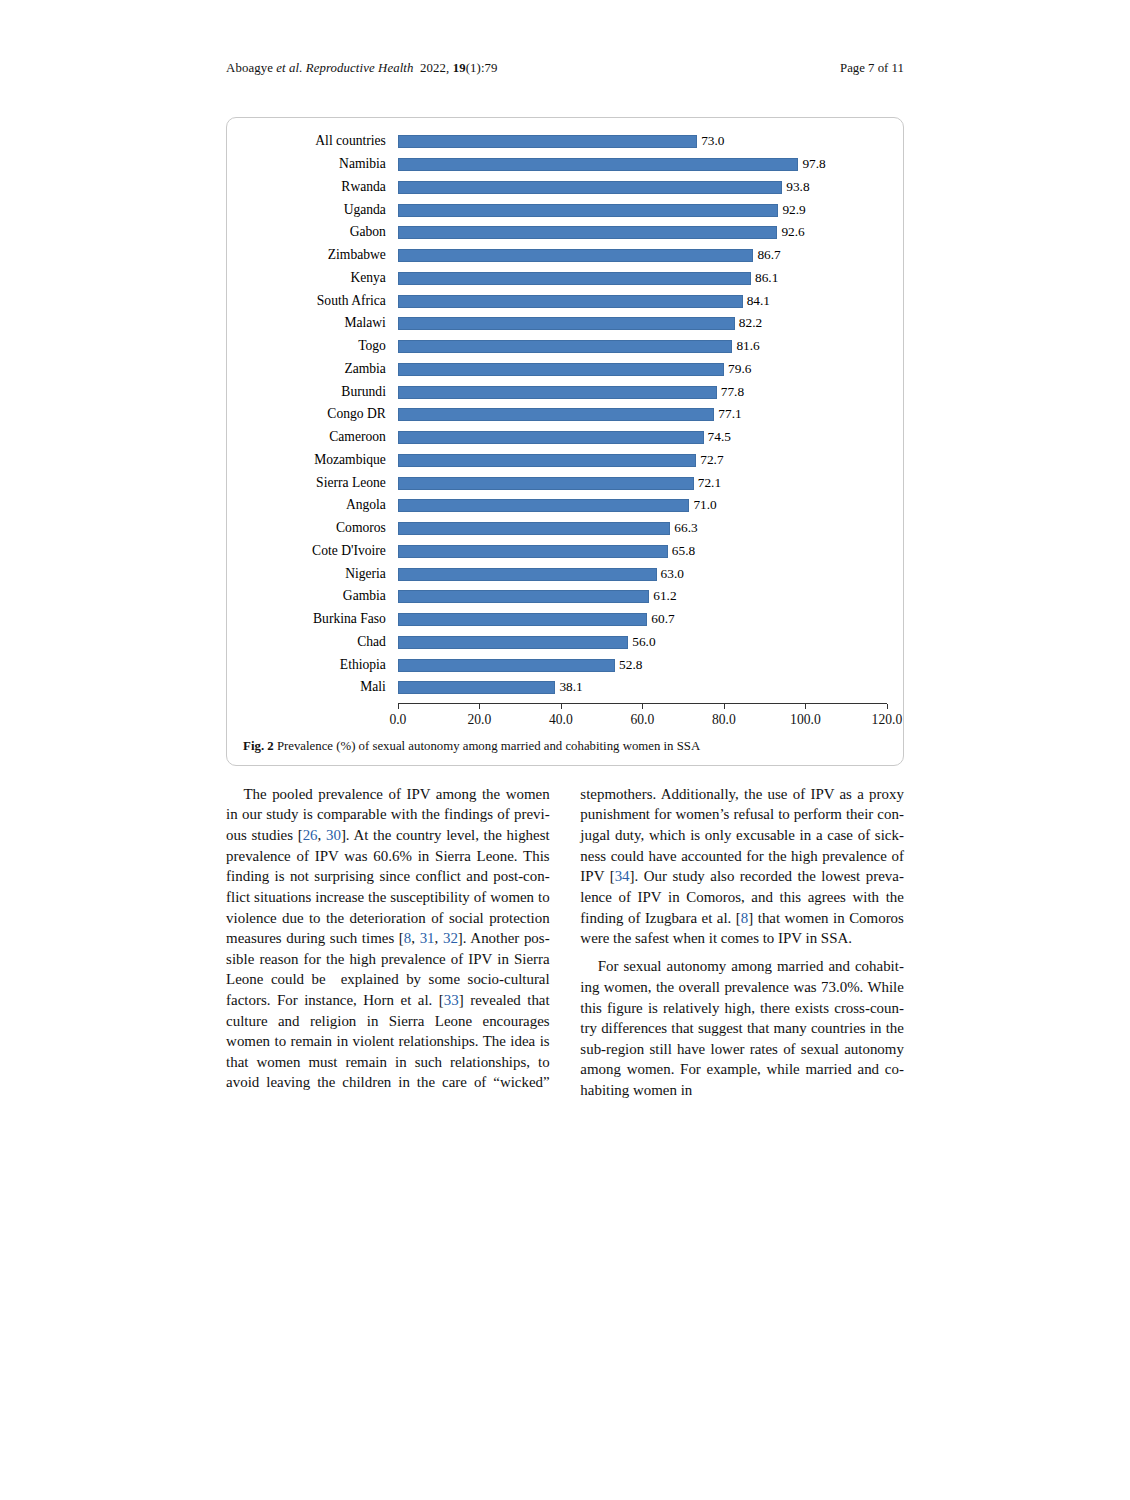Aboagye et al. Reproductive Health 2022, 19(1):79
Page 7 of 11
All countries
73.0
Namibia
97.8
Rwanda
93.8
Uganda
92.9
Gabon
92.6
Zimbabwe
86.7
Kenya
86.1
South Africa
84.1
Malawi
82.2
Togo
81.6
Zambia
79.6
Burundi
77.8
Congo DR
77.1
Cameroon
74.5
Mozambique
72.7
Sierra Leone
72.1
Angola
71.0
Comoros
66.3
Cote D'Ivoire
65.8
Nigeria
63.0
Gambia
61.2
Burkina Faso
60.7
Chad
56.0
Ethiopia
52.8
Mali
38.1
0.0
20.0
40.0
60.0
80.0
100.0
120.0
Fig. 2 Prevalence (%) of sexual autonomy among married and cohabiting women in SSA
The pooled prevalence of IPV among the women in our study is comparable with the findings of previous studies [26, 30]. At the country level, the highest prevalence of IPV was 60.6% in Sierra Leone. This finding is not surprising since conflict and post-conflict situations increase the susceptibility of women to violence due to the deterioration of social protection measures during such times [8, 31, 32]. Another possible reason for the high prevalence of IPV in Sierra Leone could be explained by some socio-cultural factors. For instance, Horn et al. [33] revealed that culture and religion in Sierra Leone encourages women to remain in violent relationships. The idea is that women must remain in such relationships, to avoid leaving the children in the care of “wicked” stepmothers. Additionally, the use of IPV as a proxy punishment for women’s refusal to perform their conjugal duty, which is only excusable in a case of sickness could have accounted for the high prevalence of IPV [34]. Our study also recorded the lowest prevalence of IPV in Comoros, and this agrees with the finding of Izugbara et al. [8] that women in Comoros were the safest when it comes to IPV in SSA.
For sexual autonomy among married and cohabiting women, the overall prevalence was 73.0%. While this figure is relatively high, there exists cross-country differences that suggest that many countries in the sub-region still have lower rates of sexual autonomy among women. For example, while married and cohabiting women in